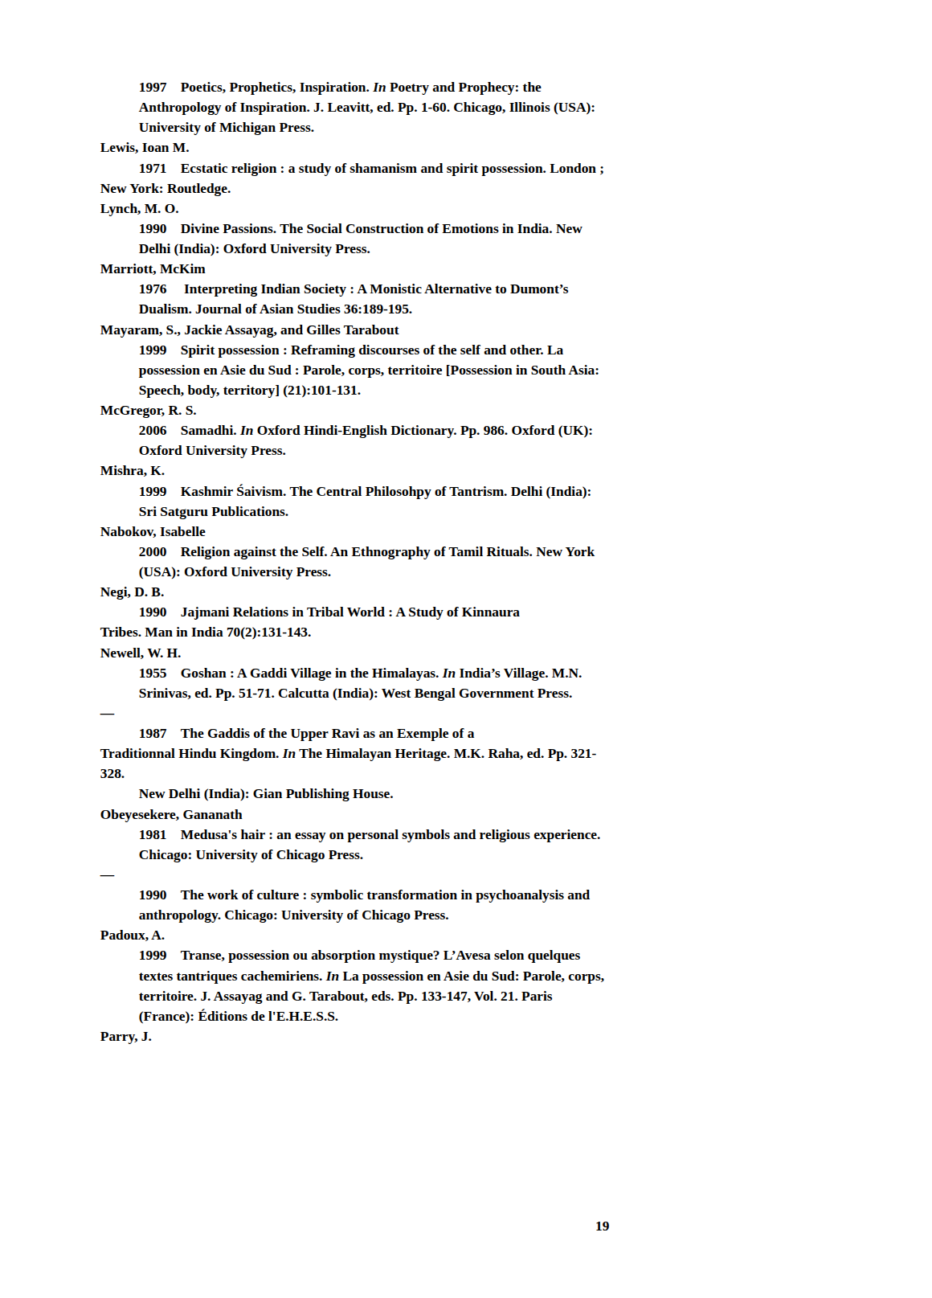1997 Poetics, Prophetics, Inspiration. In Poetry and Prophecy: the Anthropology of Inspiration. J. Leavitt, ed. Pp. 1-60. Chicago, Illinois (USA): University of Michigan Press.
Lewis, Ioan M.
1971 Ecstatic religion : a study of shamanism and spirit possession. London ;
New York: Routledge.
Lynch, M. O.
1990 Divine Passions. The Social Construction of Emotions in India. New Delhi (India): Oxford University Press.
Marriott, McKim
1976 Interpreting Indian Society : A Monistic Alternative to Dumont’s Dualism. Journal of Asian Studies 36:189-195.
Mayaram, S., Jackie Assayag, and Gilles Tarabout
1999 Spirit possession : Reframing discourses of the self and other. La possession en Asie du Sud : Parole, corps, territoire [Possession in South Asia: Speech, body, territory] (21):101-131.
McGregor, R. S.
2006 Samadhi. In Oxford Hindi-English Dictionary. Pp. 986. Oxford (UK): Oxford University Press.
Mishra, K.
1999 Kashmir Śaivism. The Central Philosohpy of Tantrism. Delhi (India): Sri Satguru Publications.
Nabokov, Isabelle
2000 Religion against the Self. An Ethnography of Tamil Rituals. New York (USA): Oxford University Press.
Negi, D. B.
1990 Jajmani Relations in Tribal World : A Study of Kinnaura
Tribes. Man in India 70(2):131-143.
Newell, W. H.
1955 Goshan : A Gaddi Village in the Himalayas. In India’s Village. M.N. Srinivas, ed. Pp. 51-71. Calcutta (India): West Bengal Government Press.
—
1987 The Gaddis of the Upper Ravi as an Exemple of a
Traditionnal Hindu Kingdom. In The Himalayan Heritage. M.K. Raha, ed. Pp. 321-328.
New Delhi (India): Gian Publishing House.
Obeyesekere, Gananath
1981 Medusa's hair : an essay on personal symbols and religious experience. Chicago: University of Chicago Press.
—
1990 The work of culture : symbolic transformation in psychoanalysis and anthropology. Chicago: University of Chicago Press.
Padoux, A.
1999 Transe, possession ou absorption mystique? L’Avesa selon quelques textes tantriques cachemiriens. In La possession en Asie du Sud: Parole, corps, territoire. J. Assayag and G. Tarabout, eds. Pp. 133-147, Vol. 21. Paris (France): Éditions de l'E.H.E.S.S.
Parry, J.
19